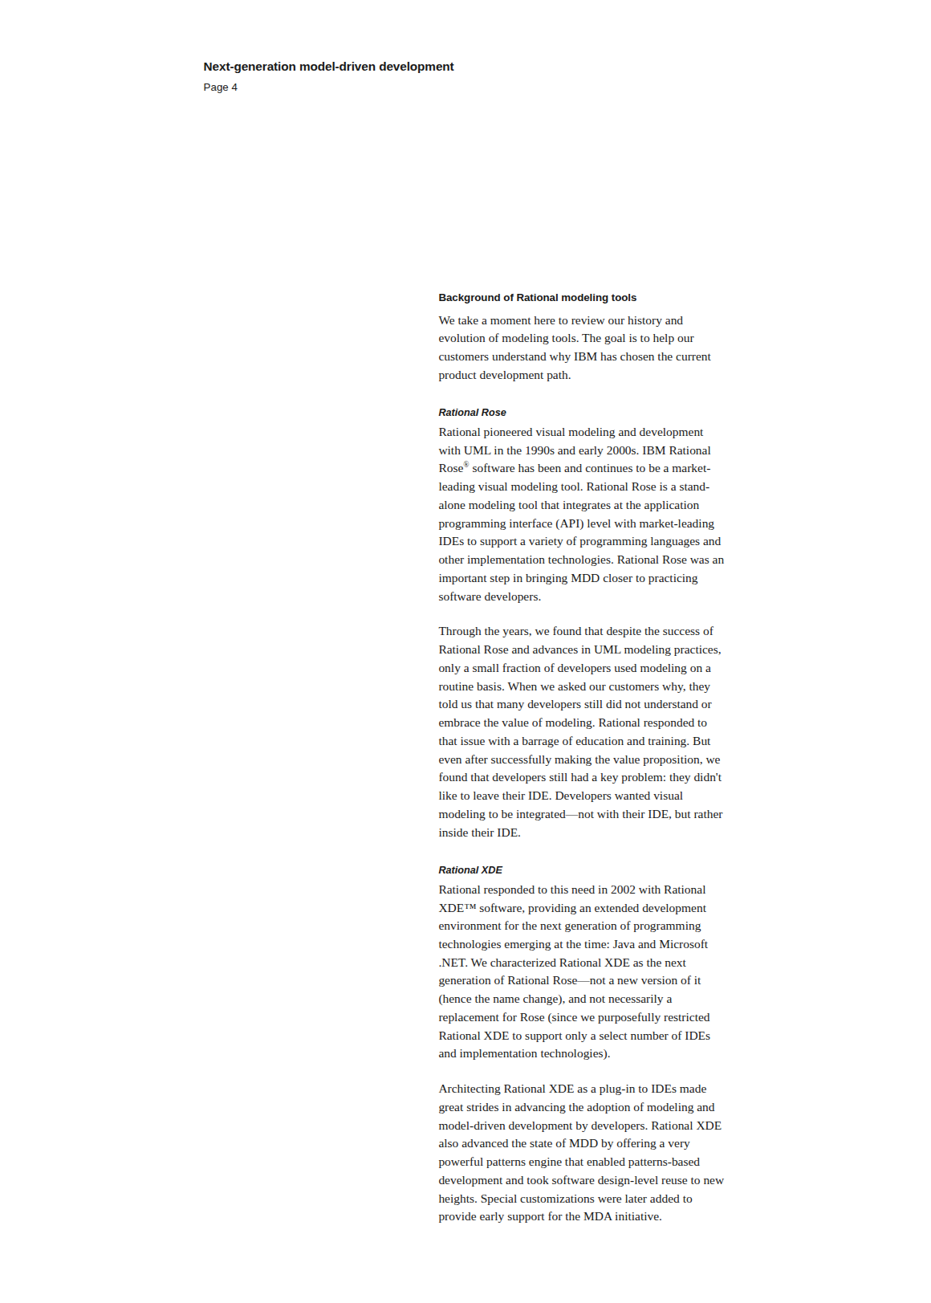Next-generation model-driven development
Page 4
Background of Rational modeling tools
We take a moment here to review our history and evolution of modeling tools. The goal is to help our customers understand why IBM has chosen the current product development path.
Rational Rose
Rational pioneered visual modeling and development with UML in the 1990s and early 2000s. IBM Rational Rose® software has been and continues to be a market-leading visual modeling tool. Rational Rose is a stand-alone modeling tool that integrates at the application programming interface (API) level with market-leading IDEs to support a variety of programming languages and other implementation technologies. Rational Rose was an important step in bringing MDD closer to practicing software developers.
Through the years, we found that despite the success of Rational Rose and advances in UML modeling practices, only a small fraction of developers used modeling on a routine basis. When we asked our customers why, they told us that many developers still did not understand or embrace the value of modeling. Rational responded to that issue with a barrage of education and training. But even after successfully making the value proposition, we found that developers still had a key problem: they didn't like to leave their IDE. Developers wanted visual modeling to be integrated—not with their IDE, but rather inside their IDE.
Rational XDE
Rational responded to this need in 2002 with Rational XDE™ software, providing an extended development environment for the next generation of programming technologies emerging at the time: Java and Microsoft .NET. We characterized Rational XDE as the next generation of Rational Rose—not a new version of it (hence the name change), and not necessarily a replacement for Rose (since we purposefully restricted Rational XDE to support only a select number of IDEs and implementation technologies).
Architecting Rational XDE as a plug-in to IDEs made great strides in advancing the adoption of modeling and model-driven development by developers. Rational XDE also advanced the state of MDD by offering a very powerful patterns engine that enabled patterns-based development and took software design-level reuse to new heights. Special customizations were later added to provide early support for the MDA initiative.